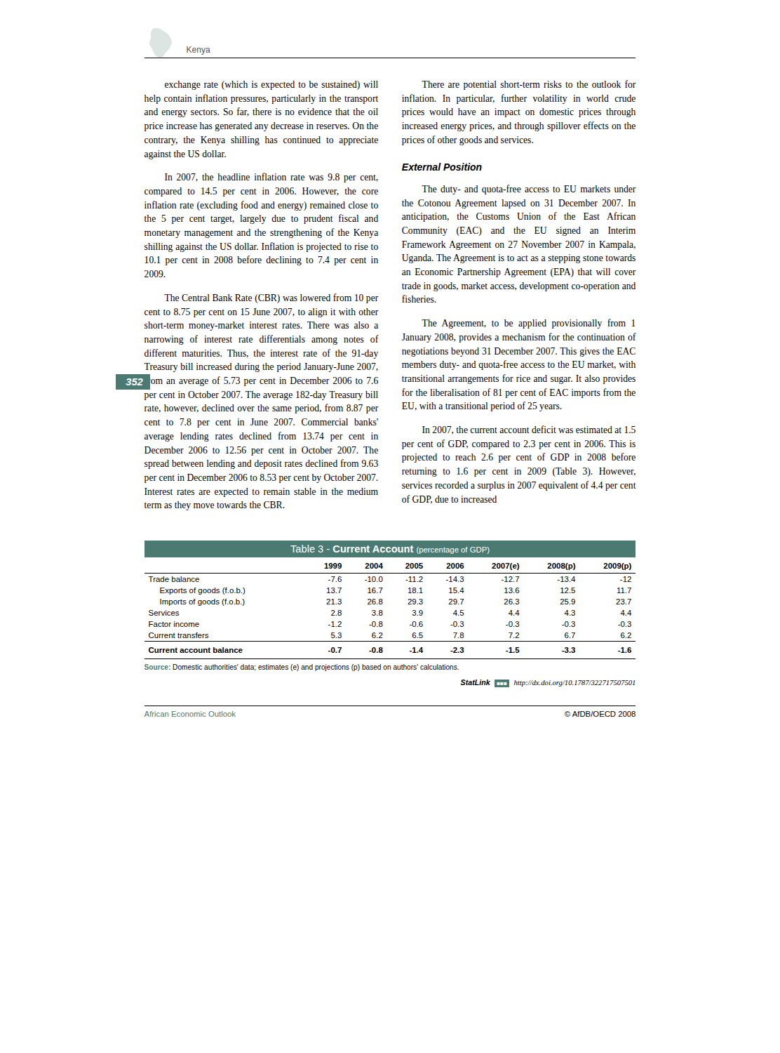Kenya
352
exchange rate (which is expected to be sustained) will help contain inflation pressures, particularly in the transport and energy sectors. So far, there is no evidence that the oil price increase has generated any decrease in reserves. On the contrary, the Kenya shilling has continued to appreciate against the US dollar.
In 2007, the headline inflation rate was 9.8 per cent, compared to 14.5 per cent in 2006. However, the core inflation rate (excluding food and energy) remained close to the 5 per cent target, largely due to prudent fiscal and monetary management and the strengthening of the Kenya shilling against the US dollar. Inflation is projected to rise to 10.1 per cent in 2008 before declining to 7.4 per cent in 2009.
The Central Bank Rate (CBR) was lowered from 10 per cent to 8.75 per cent on 15 June 2007, to align it with other short-term money-market interest rates. There was also a narrowing of interest rate differentials among notes of different maturities. Thus, the interest rate of the 91-day Treasury bill increased during the period January-June 2007, from an average of 5.73 per cent in December 2006 to 7.6 per cent in October 2007. The average 182-day Treasury bill rate, however, declined over the same period, from 8.87 per cent to 7.8 per cent in June 2007. Commercial banks' average lending rates declined from 13.74 per cent in December 2006 to 12.56 per cent in October 2007. The spread between lending and deposit rates declined from 9.63 per cent in December 2006 to 8.53 per cent by October 2007. Interest rates are expected to remain stable in the medium term as they move towards the CBR.
There are potential short-term risks to the outlook for inflation. In particular, further volatility in world crude prices would have an impact on domestic prices through increased energy prices, and through spillover effects on the prices of other goods and services.
External Position
The duty- and quota-free access to EU markets under the Cotonou Agreement lapsed on 31 December 2007. In anticipation, the Customs Union of the East African Community (EAC) and the EU signed an Interim Framework Agreement on 27 November 2007 in Kampala, Uganda. The Agreement is to act as a stepping stone towards an Economic Partnership Agreement (EPA) that will cover trade in goods, market access, development co-operation and fisheries.
The Agreement, to be applied provisionally from 1 January 2008, provides a mechanism for the continuation of negotiations beyond 31 December 2007. This gives the EAC members duty- and quota-free access to the EU market, with transitional arrangements for rice and sugar. It also provides for the liberalisation of 81 per cent of EAC imports from the EU, with a transitional period of 25 years.
In 2007, the current account deficit was estimated at 1.5 per cent of GDP, compared to 2.3 per cent in 2006. This is projected to reach 2.6 per cent of GDP in 2008 before returning to 1.6 per cent in 2009 (Table 3). However, services recorded a surplus in 2007 equivalent of 4.4 per cent of GDP, due to increased
Table 3 - Current Account (percentage of GDP)
| | 1999 | 2004 | 2005 | 2006 | 2007(e) | 2008(p) | 2009(p) |
| --- | --- | --- | --- | --- | --- | --- | --- |
| Trade balance | -7.6 | -10.0 | -11.2 | -14.3 | -12.7 | -13.4 | -12 |
| Exports of goods (f.o.b.) | 13.7 | 16.7 | 18.1 | 15.4 | 13.6 | 12.5 | 11.7 |
| Imports of goods (f.o.b.) | 21.3 | 26.8 | 29.3 | 29.7 | 26.3 | 25.9 | 23.7 |
| Services | 2.8 | 3.8 | 3.9 | 4.5 | 4.4 | 4.3 | 4.4 |
| Factor income | -1.2 | -0.8 | -0.6 | -0.3 | -0.3 | -0.3 | -0.3 |
| Current transfers | 5.3 | 6.2 | 6.5 | 7.8 | 7.2 | 6.7 | 6.2 |
| Current account balance | -0.7 | -0.8 | -1.4 | -2.3 | -1.5 | -3.3 | -1.6 |
Source: Domestic authorities' data; estimates (e) and projections (p) based on authors' calculations.
StatLink ■■■ http://dx.doi.org/10.1787/322717507501
African Economic Outlook © AfDB/OECD 2008